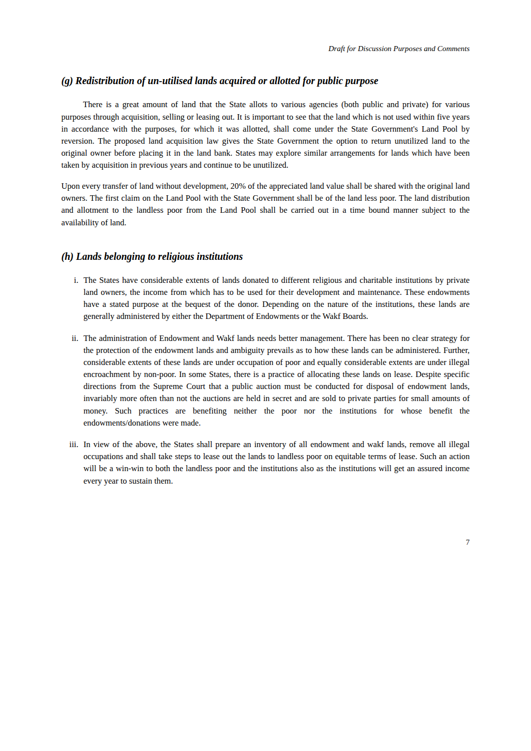Draft for Discussion Purposes and Comments
(g) Redistribution of un-utilised lands acquired or allotted for public purpose
There is a great amount of land that the State allots to various agencies (both public and private) for various purposes through acquisition, selling or leasing out. It is important to see that the land which is not used within five years in accordance with the purposes, for which it was allotted, shall come under the State Government's Land Pool by reversion. The proposed land acquisition law gives the State Government the option to return unutilized land to the original owner before placing it in the land bank. States may explore similar arrangements for lands which have been taken by acquisition in previous years and continue to be unutilized.
Upon every transfer of land without development, 20% of the appreciated land value shall be shared with the original land owners. The first claim on the Land Pool with the State Government shall be of the land less poor. The land distribution and allotment to the landless poor from the Land Pool shall be carried out in a time bound manner subject to the availability of land.
(h) Lands belonging to religious institutions
The States have considerable extents of lands donated to different religious and charitable institutions by private land owners, the income from which has to be used for their development and maintenance. These endowments have a stated purpose at the bequest of the donor. Depending on the nature of the institutions, these lands are generally administered by either the Department of Endowments or the Wakf Boards.
The administration of Endowment and Wakf lands needs better management. There has been no clear strategy for the protection of the endowment lands and ambiguity prevails as to how these lands can be administered. Further, considerable extents of these lands are under occupation of poor and equally considerable extents are under illegal encroachment by non-poor. In some States, there is a practice of allocating these lands on lease. Despite specific directions from the Supreme Court that a public auction must be conducted for disposal of endowment lands, invariably more often than not the auctions are held in secret and are sold to private parties for small amounts of money. Such practices are benefiting neither the poor nor the institutions for whose benefit the endowments/donations were made.
In view of the above, the States shall prepare an inventory of all endowment and wakf lands, remove all illegal occupations and shall take steps to lease out the lands to landless poor on equitable terms of lease. Such an action will be a win-win to both the landless poor and the institutions also as the institutions will get an assured income every year to sustain them.
7